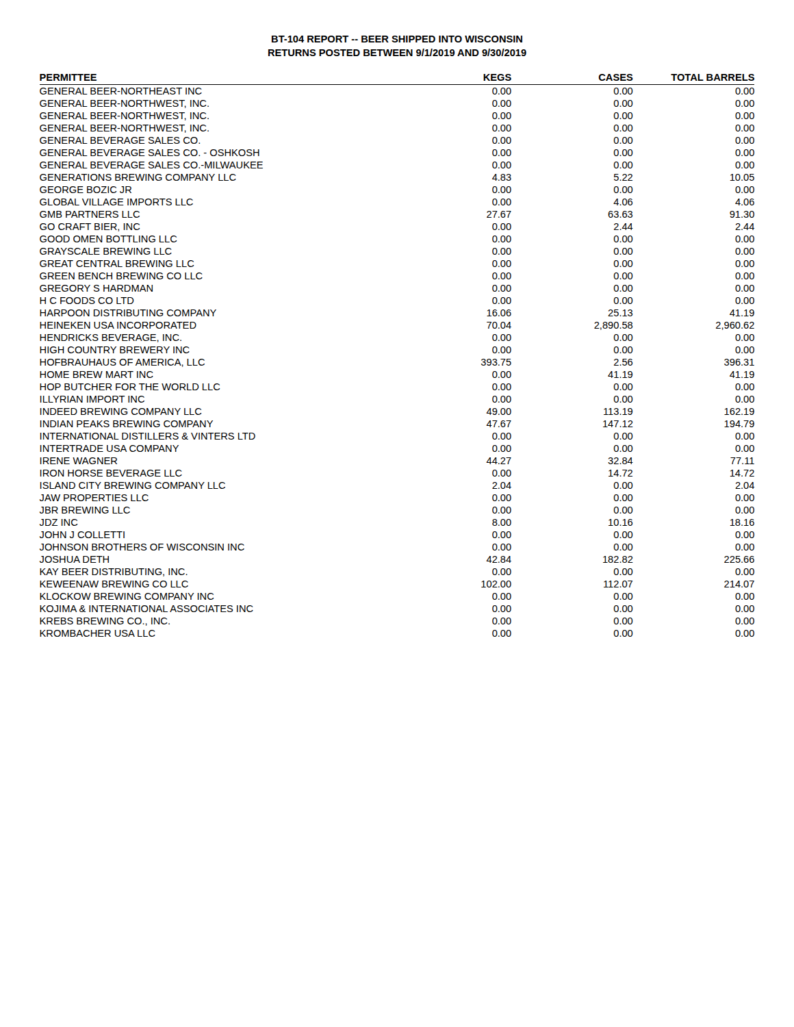BT-104 REPORT -- BEER SHIPPED INTO WISCONSIN
RETURNS POSTED BETWEEN 9/1/2019 AND 9/30/2019
| PERMITTEE | KEGS | CASES | TOTAL BARRELS |
| --- | --- | --- | --- |
| GENERAL BEER-NORTHEAST INC | 0.00 | 0.00 | 0.00 |
| GENERAL BEER-NORTHWEST, INC. | 0.00 | 0.00 | 0.00 |
| GENERAL BEER-NORTHWEST, INC. | 0.00 | 0.00 | 0.00 |
| GENERAL BEER-NORTHWEST, INC. | 0.00 | 0.00 | 0.00 |
| GENERAL BEVERAGE SALES CO. | 0.00 | 0.00 | 0.00 |
| GENERAL BEVERAGE SALES CO. - OSHKOSH | 0.00 | 0.00 | 0.00 |
| GENERAL BEVERAGE SALES CO.-MILWAUKEE | 0.00 | 0.00 | 0.00 |
| GENERATIONS BREWING COMPANY LLC | 4.83 | 5.22 | 10.05 |
| GEORGE BOZIC JR | 0.00 | 0.00 | 0.00 |
| GLOBAL VILLAGE IMPORTS LLC | 0.00 | 4.06 | 4.06 |
| GMB PARTNERS LLC | 27.67 | 63.63 | 91.30 |
| GO CRAFT BIER, INC | 0.00 | 2.44 | 2.44 |
| GOOD OMEN BOTTLING LLC | 0.00 | 0.00 | 0.00 |
| GRAYSCALE BREWING LLC | 0.00 | 0.00 | 0.00 |
| GREAT CENTRAL BREWING LLC | 0.00 | 0.00 | 0.00 |
| GREEN BENCH BREWING CO LLC | 0.00 | 0.00 | 0.00 |
| GREGORY S HARDMAN | 0.00 | 0.00 | 0.00 |
| H C FOODS CO LTD | 0.00 | 0.00 | 0.00 |
| HARPOON DISTRIBUTING COMPANY | 16.06 | 25.13 | 41.19 |
| HEINEKEN USA INCORPORATED | 70.04 | 2,890.58 | 2,960.62 |
| HENDRICKS BEVERAGE, INC. | 0.00 | 0.00 | 0.00 |
| HIGH COUNTRY BREWERY INC | 0.00 | 0.00 | 0.00 |
| HOFBRAUHAUS OF AMERICA, LLC | 393.75 | 2.56 | 396.31 |
| HOME BREW MART INC | 0.00 | 41.19 | 41.19 |
| HOP BUTCHER FOR THE WORLD LLC | 0.00 | 0.00 | 0.00 |
| ILLYRIAN IMPORT INC | 0.00 | 0.00 | 0.00 |
| INDEED BREWING COMPANY LLC | 49.00 | 113.19 | 162.19 |
| INDIAN PEAKS BREWING COMPANY | 47.67 | 147.12 | 194.79 |
| INTERNATIONAL DISTILLERS & VINTERS LTD | 0.00 | 0.00 | 0.00 |
| INTERTRADE USA COMPANY | 0.00 | 0.00 | 0.00 |
| IRENE WAGNER | 44.27 | 32.84 | 77.11 |
| IRON HORSE BEVERAGE LLC | 0.00 | 14.72 | 14.72 |
| ISLAND CITY BREWING COMPANY LLC | 2.04 | 0.00 | 2.04 |
| JAW PROPERTIES LLC | 0.00 | 0.00 | 0.00 |
| JBR BREWING LLC | 0.00 | 0.00 | 0.00 |
| JDZ INC | 8.00 | 10.16 | 18.16 |
| JOHN J COLLETTI | 0.00 | 0.00 | 0.00 |
| JOHNSON BROTHERS OF WISCONSIN INC | 0.00 | 0.00 | 0.00 |
| JOSHUA DETH | 42.84 | 182.82 | 225.66 |
| KAY BEER DISTRIBUTING, INC. | 0.00 | 0.00 | 0.00 |
| KEWEENAW BREWING CO LLC | 102.00 | 112.07 | 214.07 |
| KLOCKOW BREWING COMPANY INC | 0.00 | 0.00 | 0.00 |
| KOJIMA & INTERNATIONAL ASSOCIATES INC | 0.00 | 0.00 | 0.00 |
| KREBS BREWING CO., INC. | 0.00 | 0.00 | 0.00 |
| KROMBACHER USA LLC | 0.00 | 0.00 | 0.00 |